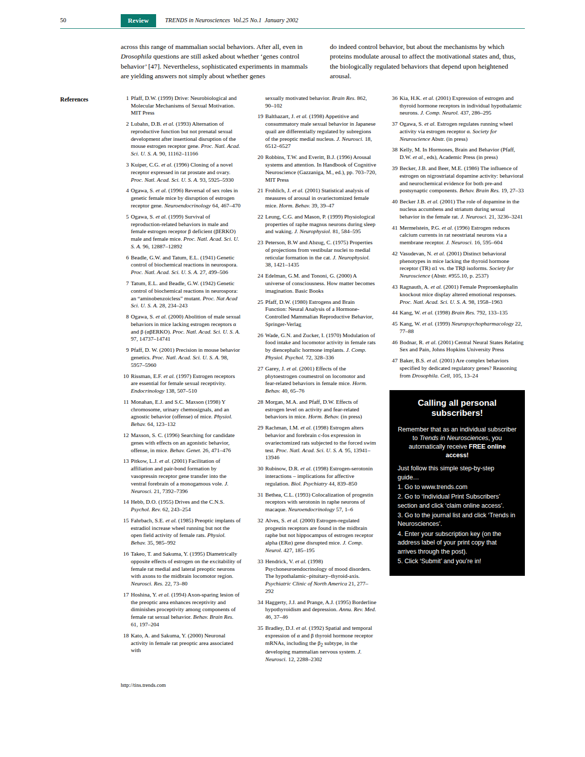50
Review
TRENDS in Neurosciences Vol.25 No.1 January 2002
across this range of mammalian social behaviors. After all, even in Drosophila questions are still asked about whether ‘genes control behavior’ [47]. Nevertheless, sophisticated experiments in mammals are yielding answers not simply about whether genes
do indeed control behavior, but about the mechanisms by which proteins modulate arousal to affect the motivational states and, thus, the biologically regulated behaviors that depend upon heightened arousal.
References
1 Pfaff, D.W. (1999) Drive: Neurobiological and Molecular Mechanisms of Sexual Motivation. MIT Press
2 Lubahn, D.B. et al. (1993) Alternation of reproductive function but not prenatal sexual development after insertional disruption of the mouse estrogen receptor gene. Proc. Natl. Acad. Sci. U. S. A. 90, 11162–11166
3 Kuiper, C.G. et al. (1996) Cloning of a novel receptor expressed in rat prostate and ovary. Proc. Natl. Acad. Sci. U. S. A. 93, 5925–5930
4 Ogawa, S. et al. (1996) Reversal of sex roles in genetic female mice by disruption of estrogen receptor gene. Neuroendocrinology 64, 467–470
5 Ogawa, S. et al. (1999) Survival of reproduction-related behaviors in male and female estrogen receptor β deficient (βERKO) male and female mice. Proc. Natl. Acad. Sci. U. S. A. 96, 12887–12892
6 Beadle, G.W. and Tatum, E.L. (1941) Genetic control of biochemical reactions in neurospora. Proc. Natl. Acad. Sci. U. S. A. 27, 499–506
7 Tatum, E.L. and Beadle, G.W. (1942) Genetic control of biochemical reactions in neurospora: an “aminobenzoicless” mutant. Proc. Nat Acad Sci. U. S. A. 28, 234–243
8 Ogawa, S. et al. (2000) Abolition of male sexual behaviors in mice lacking estrogen receptors α and β (αβERKO). Proc. Natl. Acad. Sci. U. S. A. 97, 14737–14741
9 Pfaff, D. W. (2001) Precision in mouse behavior genetics. Proc. Natl. Acad. Sci. U. S. A. 98, 5957–5960
10 Rissman, E.F. et al. (1997) Estrogen receptors are essential for female sexual receptivity. Endocrinology 138, 507–510
11 Monahan, E.J. and S.C. Maxson (1998) Y chromosome, urinary chemosignals, and an agnostic behavior (offense) of mice. Physiol. Behav. 64, 123–132
12 Maxson, S. C. (1996) Searching for candidate genes with effects on an agonistic behavior, offense, in mice. Behav. Genet. 26, 471–476
13 Pitkow, L.J. et al. (2001) Facilitation of affiliation and pair-bond formation by vasopressin receptor gene transfer into the ventral forebrain of a monogamous vole. J. Neurosci. 21, 7392–7396
14 Hebb, D.O. (1955) Drives and the C.N.S. Psychol. Rev. 62, 243–254
15 Fahrbach, S.E. et al. (1985) Preoptic implants of estradiol increase wheel running but not the open field activity of female rats. Physiol. Behav. 35, 985–992
16 Takeo, T. and Sakuma, Y. (1995) Diametrically opposite effects of estrogen on the excitability of female rat medial and lateral preoptic neurons with axons to the midbrain locomotor region. Neurosci. Res. 22, 73–80
17 Hoshina, Y. et al. (1994) Axon-sparing lesion of the preoptic area enhances receptivity and diminishes proceptivity among components of female rat sexual behavior. Behav. Brain Res. 61, 197–204
18 Kato, A. and Sakuma, Y. (2000) Neuronal activity in female rat preoptic area associated with
sexually motivated behavior. Brain Res. 862, 90–102
19 Balthazart, J. et al. (1998) Appetitive and consummatory male sexual behavior in Japanese quail are differentially regulated by subregions of the preoptic medial nucleus. J. Neurosci. 18, 6512–6527
20 Robbins, T.W. and Everitt, B.J. (1996) Arousal systems and attention. In Handbook of Cognitive Neuroscience (Gazzaniga, M., ed.), pp. 703–720, MIT Press
21 Frohlich, J. et al. (2001) Statistical analysis of measures of arousal in ovariectomized female mice. Horm. Behav. 39, 39–47
22 Leung, C.G. and Mason, P. (1999) Physiological properties of raphe magnus neurons during sleep and waking. J. Neurophysiol. 81, 584–595
23 Peterson, B.W and Abzug, C. (1975) Properties of projections from vestibular nuclei to medial reticular formation in the cat. J. Neurophysiol. 38, 1421–1435
24 Edelman, G.M. and Tononi, G. (2000) A universe of consciousness. How matter becomes imagination. Basic Books
25 Pfaff, D.W. (1980) Estrogens and Brain Function: Neural Analysis of a Hormone-Controlled Mammalian Reproductive Behavior, Springer-Verlag
26 Wade, G.N. and Zucker, I. (1970) Modulation of food intake and locomotor activity in female rats by diencephalic hormone implants. J. Comp. Physiol. Psychol. 72, 328–336
27 Garey, J. et al. (2001) Effects of the phytoestrogen coumestrol on locomotor and fear-related behaviors in female mice. Horm. Behav. 40, 65–76
28 Morgan, M.A. and Pfaff, D.W. Effects of estrogen level on activity and fear-related behaviors in mice. Horm. Behav. (in press)
29 Rachman, I.M. et al. (1998) Estrogen alters behavior and forebrain c-fos expression in ovariectomized rats subjected to the forced swim test. Proc. Natl. Acad. Sci. U. S. A. 95, 13941–13946
30 Rubinow, D.R. et al. (1998) Estrogen-serotonin interactions – implications for affective regulation. Biol. Psychiatry 44, 839–850
31 Bethea, C.L. (1993) Colocalization of progestin receptors with serotonin in raphe neurons of macaque. Neuroendocrinology 57, 1–6
32 Alves, S. et al. (2000) Estrogen-regulated progestin receptors are found in the midbrain raphe but not hippocampus of estrogen receptor alpha (ERα) gene disrupted mice. J. Comp. Neurol. 427, 185–195
33 Hendrick, V. et al. (1998) Psychoneuroendocrinology of mood disorders. The hypothalamic–pituitary–thyroid-axis. Psychiatric Clinic of North America 21, 277–292
34 Haggerty, J.J. and Prange, A.J. (1995) Borderline hypothyroidism and depression. Annu. Rev. Med. 46, 37–46
35 Bradley, D.J. et al. (1992) Spatial and temporal expression of α and β thyroid hormone receptor mRNAs, including the β2 subtype, in the developing mammalian nervous system. J. Neurosci. 12, 2288–2302
36 Kia, H.K. et al. (2001) Expression of estrogen and thyroid hormone receptors in individual hypothalamic neurons. J. Comp. Neurol. 437, 286–295
37 Ogawa, S. et al. Estrogen regulates running wheel activity via estrogen receptor α. Society for Neuroscience Abstr. (in press)
38 Kelly, M. In Hormones, Brain and Behavior (Pfaff, D.W. et al., eds), Academic Press (in press)
39 Becker, J.B. and Beer, M.E. (1986) The influence of estrogen on nigrostriatal dopamine activity: behavioral and neurochemical evidence for both pre-and postsynaptic components. Behav. Brain Res. 19, 27–33
40 Becker J.B. et al. (2001) The role of dopamine in the nucleus accumbens and striatum during sexual behavior in the female rat. J. Neurosci. 21, 3236–3241
41 Mermelstein, P.G. et al. (1996) Estrogen reduces calcium currents in rat neostriatal neurons via a membrane receptor. J. Neurosci. 16, 595–604
42 Vasudevan, N. et al. (2001) Distinct behavioral phenotypes in mice lacking the thyroid hormone receptor (TR) α1 vs. the TRβ isoforms. Society for Neuroscience (Abstr. #955.10, p. 2537)
43 Ragnauth, A. et al. (2001) Female Preproenkephalin knockout mice display altered emotional responses. Proc. Natl. Acad. Sci. U. S. A. 98, 1958–1963
44 Kang, W. et al. (1998) Brain Res. 792, 133–135
45 Kang, W. et al. (1999) Neuropsychopharmacology 22, 77–88
46 Bodnar, R. et al. (2001) Central Neural States Relating Sex and Pain, Johns Hopkins University Press
47 Baker, B.S. et al. (2001) Are complex behaviors specified by dedicated regulatory genes? Reasoning from Drosophila. Cell, 105, 13–24
Calling all personal
subscribers!
Remember that as an individual subscriber to Trends in Neurosciences, you automatically receive FREE online access!
Just follow this simple step-by-step guide…
1. Go to www.trends.com
2. Go to ‘Individual Print Subscribers’ section and click ‘claim online access’.
3. Go to the journal list and click ‘Trends in Neurosciences’.
4. Enter your subscription key (on the address label of your print copy that arrives through the post).
5. Click ‘Submit’ and you’re in!
http://tins.trends.com